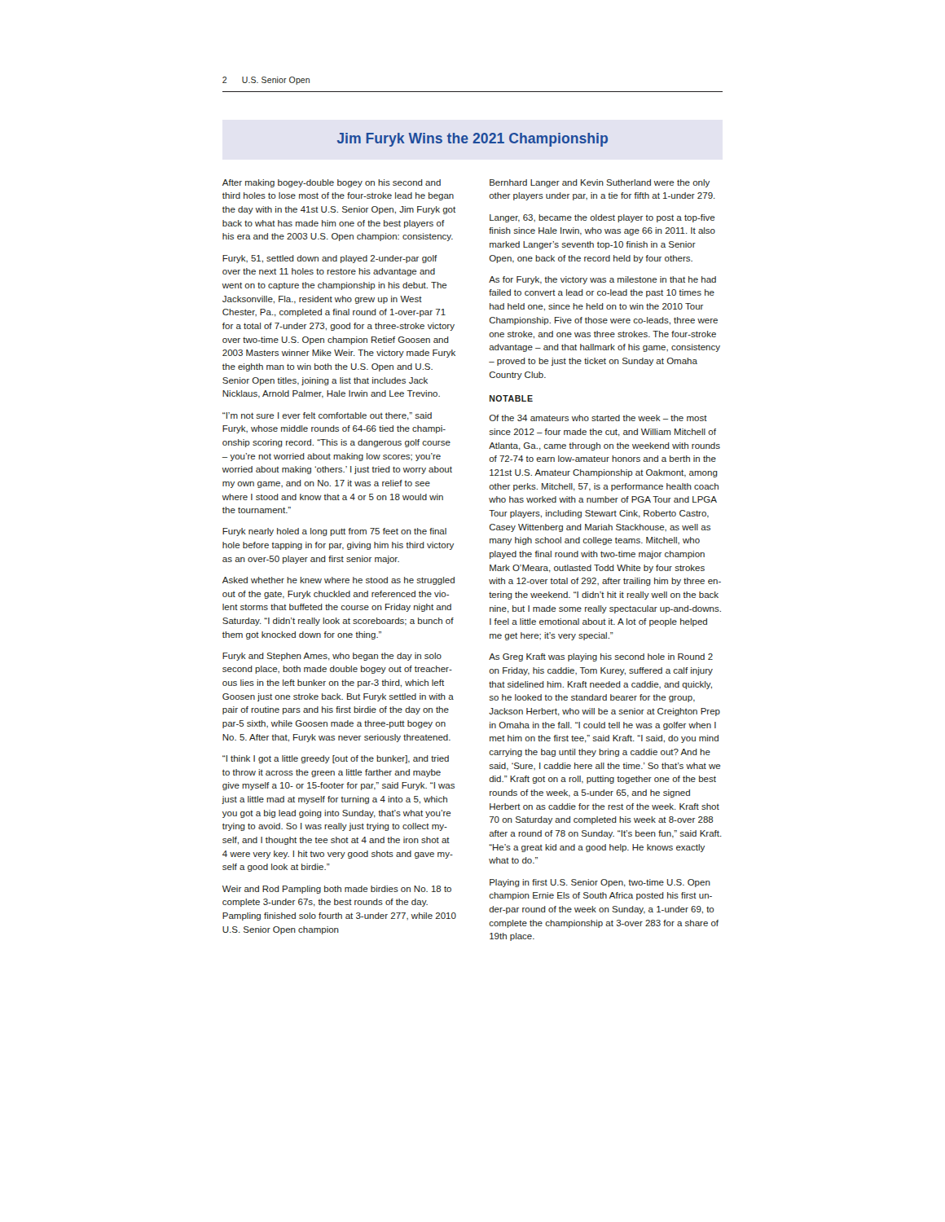2 U.S. Senior Open
Jim Furyk Wins the 2021 Championship
After making bogey-double bogey on his second and third holes to lose most of the four-stroke lead he began the day with in the 41st U.S. Senior Open, Jim Furyk got back to what has made him one of the best players of his era and the 2003 U.S. Open champion: consistency.
Furyk, 51, settled down and played 2-under-par golf over the next 11 holes to restore his advantage and went on to capture the championship in his debut. The Jacksonville, Fla., resident who grew up in West Chester, Pa., completed a final round of 1-over-par 71 for a total of 7-under 273, good for a three-stroke victory over two-time U.S. Open champion Retief Goosen and 2003 Masters winner Mike Weir. The victory made Furyk the eighth man to win both the U.S. Open and U.S. Senior Open titles, joining a list that includes Jack Nicklaus, Arnold Palmer, Hale Irwin and Lee Trevino.
“I’m not sure I ever felt comfortable out there,” said Furyk, whose middle rounds of 64-66 tied the championship scoring record. “This is a dangerous golf course – you’re not worried about making low scores; you’re worried about making ‘others.’ I just tried to worry about my own game, and on No. 17 it was a relief to see where I stood and know that a 4 or 5 on 18 would win the tournament.”
Furyk nearly holed a long putt from 75 feet on the final hole before tapping in for par, giving him his third victory as an over-50 player and first senior major.
Asked whether he knew where he stood as he struggled out of the gate, Furyk chuckled and referenced the violent storms that buffeted the course on Friday night and Saturday. “I didn’t really look at scoreboards; a bunch of them got knocked down for one thing.”
Furyk and Stephen Ames, who began the day in solo second place, both made double bogey out of treacherous lies in the left bunker on the par-3 third, which left Goosen just one stroke back. But Furyk settled in with a pair of routine pars and his first birdie of the day on the par-5 sixth, while Goosen made a three-putt bogey on No. 5. After that, Furyk was never seriously threatened.
“I think I got a little greedy [out of the bunker], and tried to throw it across the green a little farther and maybe give myself a 10- or 15-footer for par,” said Furyk. “I was just a little mad at myself for turning a 4 into a 5, which you got a big lead going into Sunday, that’s what you’re trying to avoid. So I was really just trying to collect myself, and I thought the tee shot at 4 and the iron shot at 4 were very key. I hit two very good shots and gave myself a good look at birdie.”
Weir and Rod Pampling both made birdies on No. 18 to complete 3-under 67s, the best rounds of the day. Pampling finished solo fourth at 3-under 277, while 2010 U.S. Senior Open champion
Bernhard Langer and Kevin Sutherland were the only other players under par, in a tie for fifth at 1-under 279.
Langer, 63, became the oldest player to post a top-five finish since Hale Irwin, who was age 66 in 2011. It also marked Langer’s seventh top-10 finish in a Senior Open, one back of the record held by four others.
As for Furyk, the victory was a milestone in that he had failed to convert a lead or co-lead the past 10 times he had held one, since he held on to win the 2010 Tour Championship. Five of those were co-leads, three were one stroke, and one was three strokes. The four-stroke advantage – and that hallmark of his game, consistency – proved to be just the ticket on Sunday at Omaha Country Club.
Notable
Of the 34 amateurs who started the week – the most since 2012 – four made the cut, and William Mitchell of Atlanta, Ga., came through on the weekend with rounds of 72-74 to earn low-amateur honors and a berth in the 121st U.S. Amateur Championship at Oakmont, among other perks. Mitchell, 57, is a performance health coach who has worked with a number of PGA Tour and LPGA Tour players, including Stewart Cink, Roberto Castro, Casey Wittenberg and Mariah Stackhouse, as well as many high school and college teams. Mitchell, who played the final round with two-time major champion Mark O’Meara, outlasted Todd White by four strokes with a 12-over total of 292, after trailing him by three entering the weekend. “I didn’t hit it really well on the back nine, but I made some really spectacular up-and-downs. I feel a little emotional about it. A lot of people helped me get here; it’s very special.”
As Greg Kraft was playing his second hole in Round 2 on Friday, his caddie, Tom Kurey, suffered a calf injury that sidelined him. Kraft needed a caddie, and quickly, so he looked to the standard bearer for the group, Jackson Herbert, who will be a senior at Creighton Prep in Omaha in the fall. “I could tell he was a golfer when I met him on the first tee,” said Kraft. “I said, do you mind carrying the bag until they bring a caddie out? And he said, ‘Sure, I caddie here all the time.’ So that’s what we did.” Kraft got on a roll, putting together one of the best rounds of the week, a 5-under 65, and he signed Herbert on as caddie for the rest of the week. Kraft shot 70 on Saturday and completed his week at 8-over 288 after a round of 78 on Sunday. “It’s been fun,” said Kraft. “He’s a great kid and a good help. He knows exactly what to do.”
Playing in first U.S. Senior Open, two-time U.S. Open champion Ernie Els of South Africa posted his first under-par round of the week on Sunday, a 1-under 69, to complete the championship at 3-over 283 for a share of 19th place.